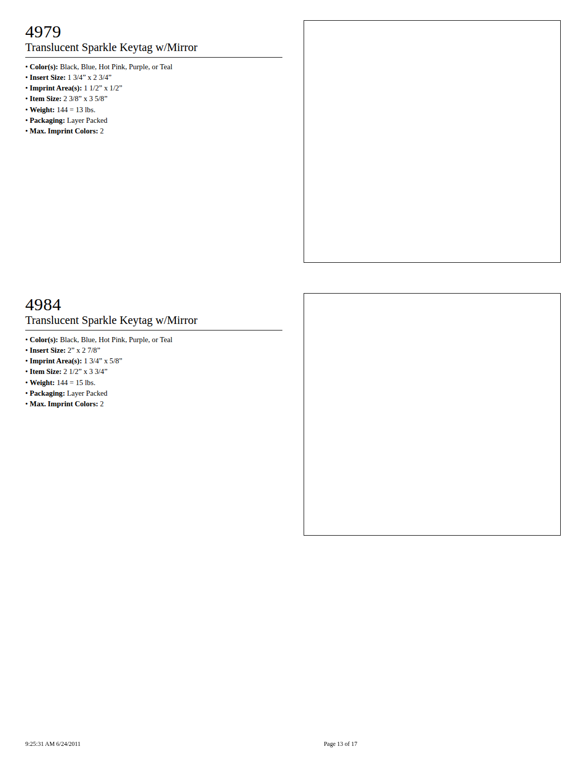4979
Translucent Sparkle Keytag w/Mirror
Color(s): Black, Blue, Hot Pink, Purple, or Teal
Insert Size: 1 3/4” x 2 3/4”
Imprint Area(s): 1 1/2” x 1/2”
Item Size: 2 3/8” x 3 5/8”
Weight: 144 = 13 lbs.
Packaging: Layer Packed
Max. Imprint Colors: 2
4984
Translucent Sparkle Keytag w/Mirror
Color(s): Black, Blue, Hot Pink, Purple, or Teal
Insert Size: 2” x 2 7/8”
Imprint Area(s): 1 3/4” x 5/8”
Item Size: 2 1/2” x 3 3/4”
Weight: 144 = 15 lbs.
Packaging: Layer Packed
Max. Imprint Colors: 2
9:25:31 AM 6/24/2011 Page 13 of 17